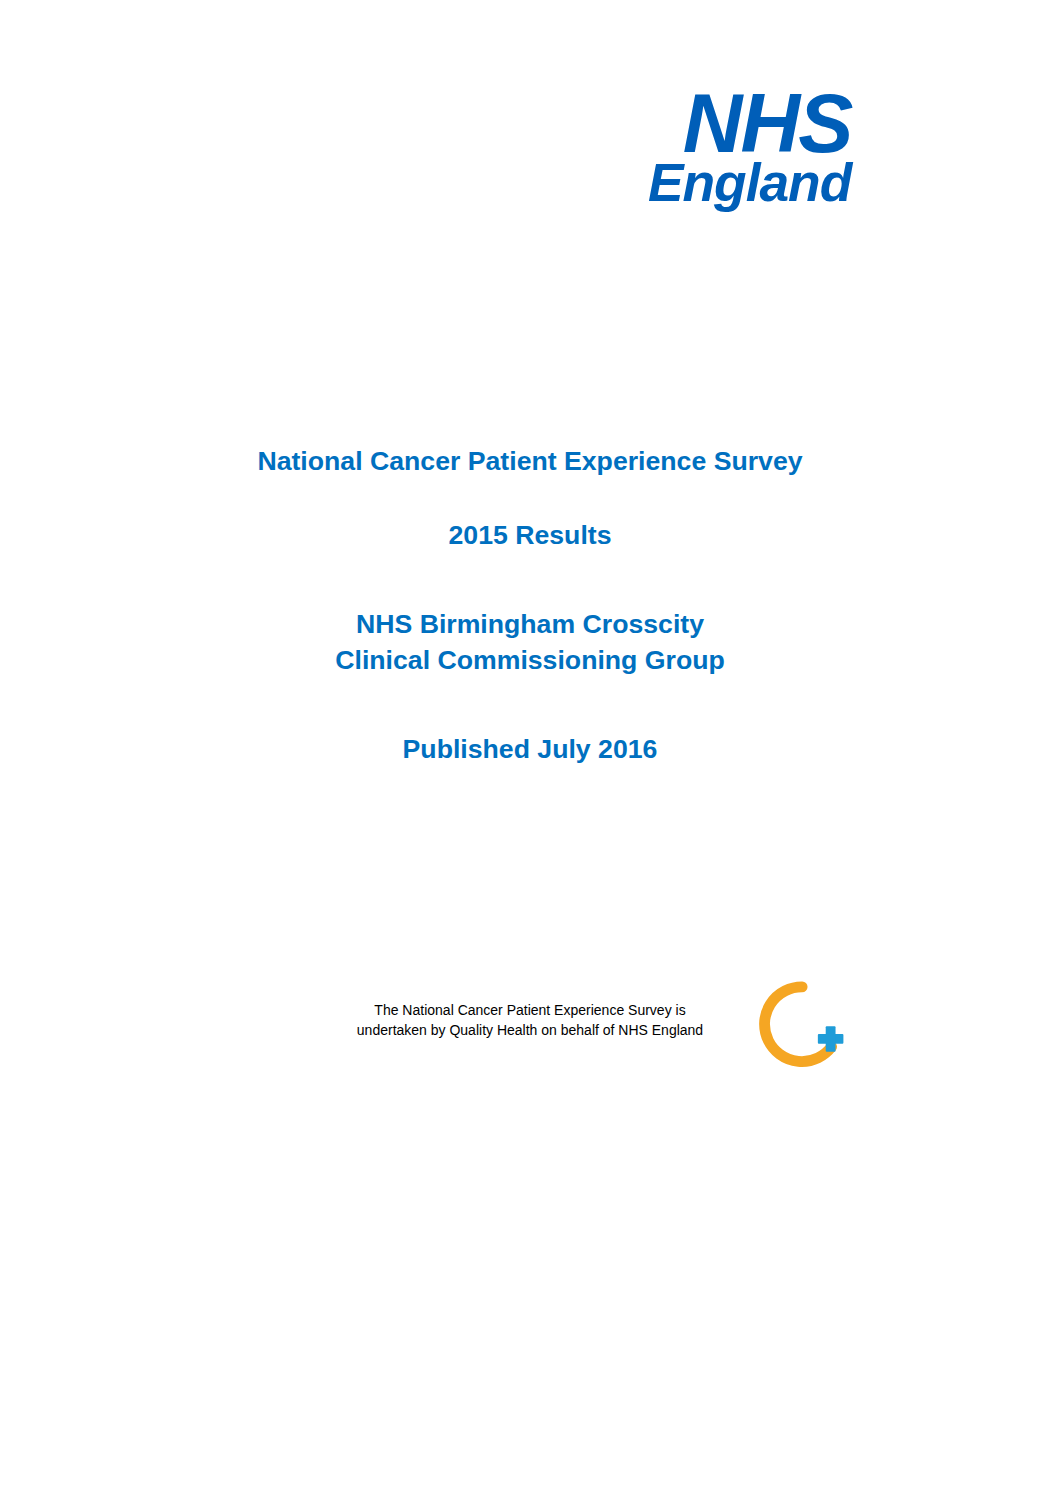NHS England
National Cancer Patient Experience Survey
2015 Results
NHS Birmingham Crosscity
Clinical Commissioning Group
Published July 2016
The National Cancer Patient Experience Survey is
undertaken by Quality Health on behalf of NHS England
Quality Health